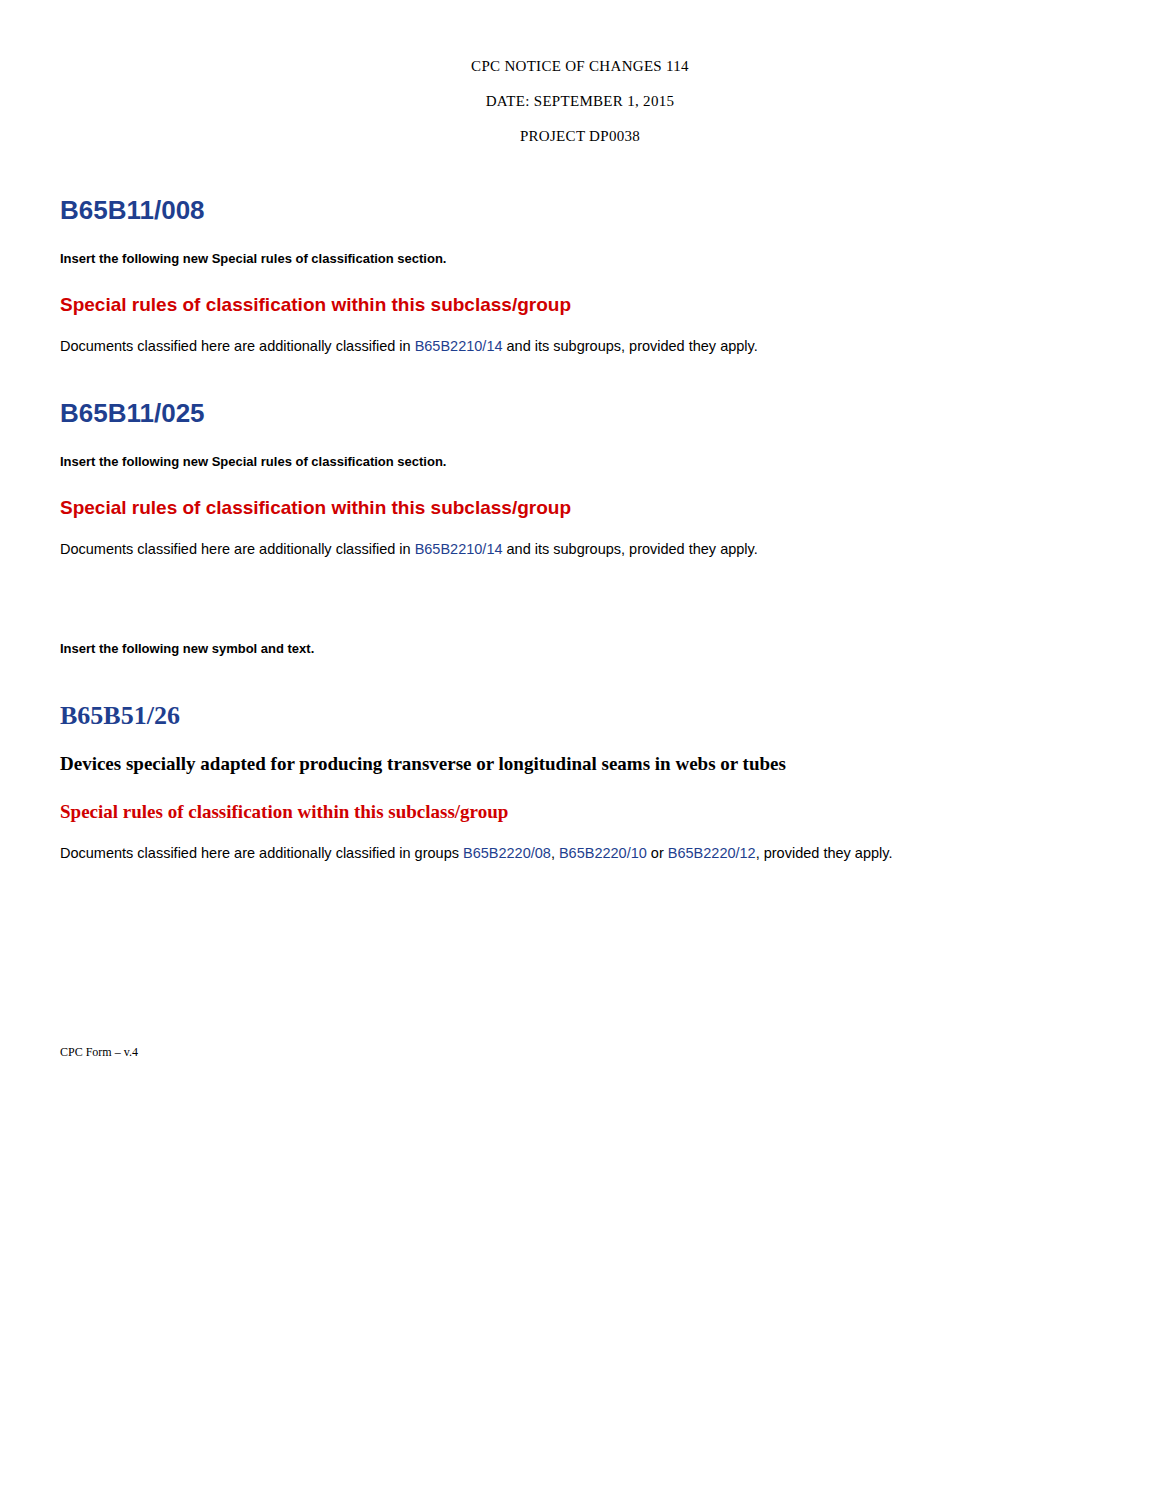CPC NOTICE OF CHANGES 114
DATE: SEPTEMBER 1, 2015
PROJECT DP0038
B65B11/008
Insert the following new Special rules of classification section.
Special rules of classification within this subclass/group
Documents classified here are additionally classified in B65B2210/14 and its subgroups, provided they apply.
B65B11/025
Insert the following new Special rules of classification section.
Special rules of classification within this subclass/group
Documents classified here are additionally classified in B65B2210/14 and its subgroups, provided they apply.
Insert the following new symbol and text.
B65B51/26
Devices specially adapted for producing transverse or longitudinal seams in webs or tubes
Special rules of classification within this subclass/group
Documents classified here are additionally classified in groups B65B2220/08, B65B2220/10 or B65B2220/12, provided they apply.
CPC Form – v.4